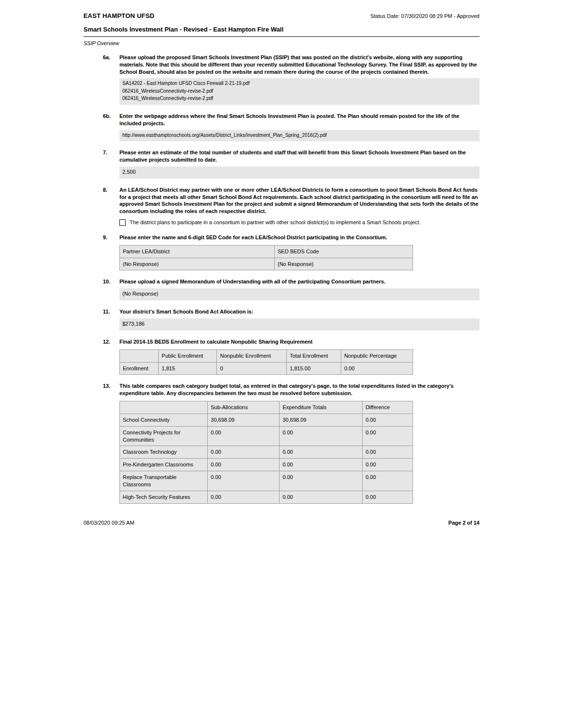EAST HAMPTON UFSD
Status Date: 07/30/2020 08:29 PM - Approved
Smart Schools Investment Plan - Revised - East Hampton Fire Wall
SSIP Overview
6a.
Please upload the proposed Smart Schools Investment Plan (SSIP) that was posted on the district's website, along with any supporting materials. Note that this should be different than your recently submitted Educational Technology Survey. The Final SSIP, as approved by the School Board, should also be posted on the website and remain there during the course of the projects contained therein.
SA14202 - East Hampton UFSD Cisco Firewall 2-21-19.pdf
062416_WirelessConnectivity-revise-2.pdf
062416_WirelessConnectivity-revise-2.pdf
6b.
Enter the webpage address where the final Smart Schools Investment Plan is posted. The Plan should remain posted for the life of the included projects.
http://www.easthamptonschools.org/Assets/District_Links/Investment_Plan_Spring_2016(2).pdf
7.
Please enter an estimate of the total number of students and staff that will benefit from this Smart Schools Investment Plan based on the cumulative projects submitted to date.
2,500
8.
An LEA/School District may partner with one or more other LEA/School Districts to form a consortium to pool Smart Schools Bond Act funds for a project that meets all other Smart School Bond Act requirements. Each school district participating in the consortium will need to file an approved Smart Schools Investment Plan for the project and submit a signed Memorandum of Understanding that sets forth the details of the consortium including the roles of each respective district.
The district plans to participate in a consortium to partner with other school district(s) to implement a Smart Schools project.
9.
Please enter the name and 6-digit SED Code for each LEA/School District participating in the Consortium.
| Partner LEA/District | SED BEDS Code |
| --- | --- |
| (No Response) | (No Response) |
10.
Please upload a signed Memorandum of Understanding with all of the participating Consortium partners.
(No Response)
11.
Your district's Smart Schools Bond Act Allocation is:
$273,186
12.
Final 2014-15 BEDS Enrollment to calculate Nonpublic Sharing Requirement
| | Public Enrollment | Nonpublic Enrollment | Total Enrollment | Nonpublic Percentage |
| --- | --- | --- | --- | --- |
| Enrollment | 1,815 | 0 | 1,815.00 | 0.00 |
13.
This table compares each category budget total, as entered in that category’s page, to the total expenditures listed in the category’s expenditure table. Any discrepancies between the two must be resolved before submission.
| | Sub-Allocations | Expenditure Totals | Difference |
| --- | --- | --- | --- |
| School Connectivity | 30,698.09 | 30,698.09 | 0.00 |
| Connectivity Projects for Communities | 0.00 | 0.00 | 0.00 |
| Classroom Technology | 0.00 | 0.00 | 0.00 |
| Pre-Kindergarten Classrooms | 0.00 | 0.00 | 0.00 |
| Replace Transportable Classrooms | 0.00 | 0.00 | 0.00 |
| High-Tech Security Features | 0.00 | 0.00 | 0.00 |
08/03/2020 09:25 AM
Page 2 of 14